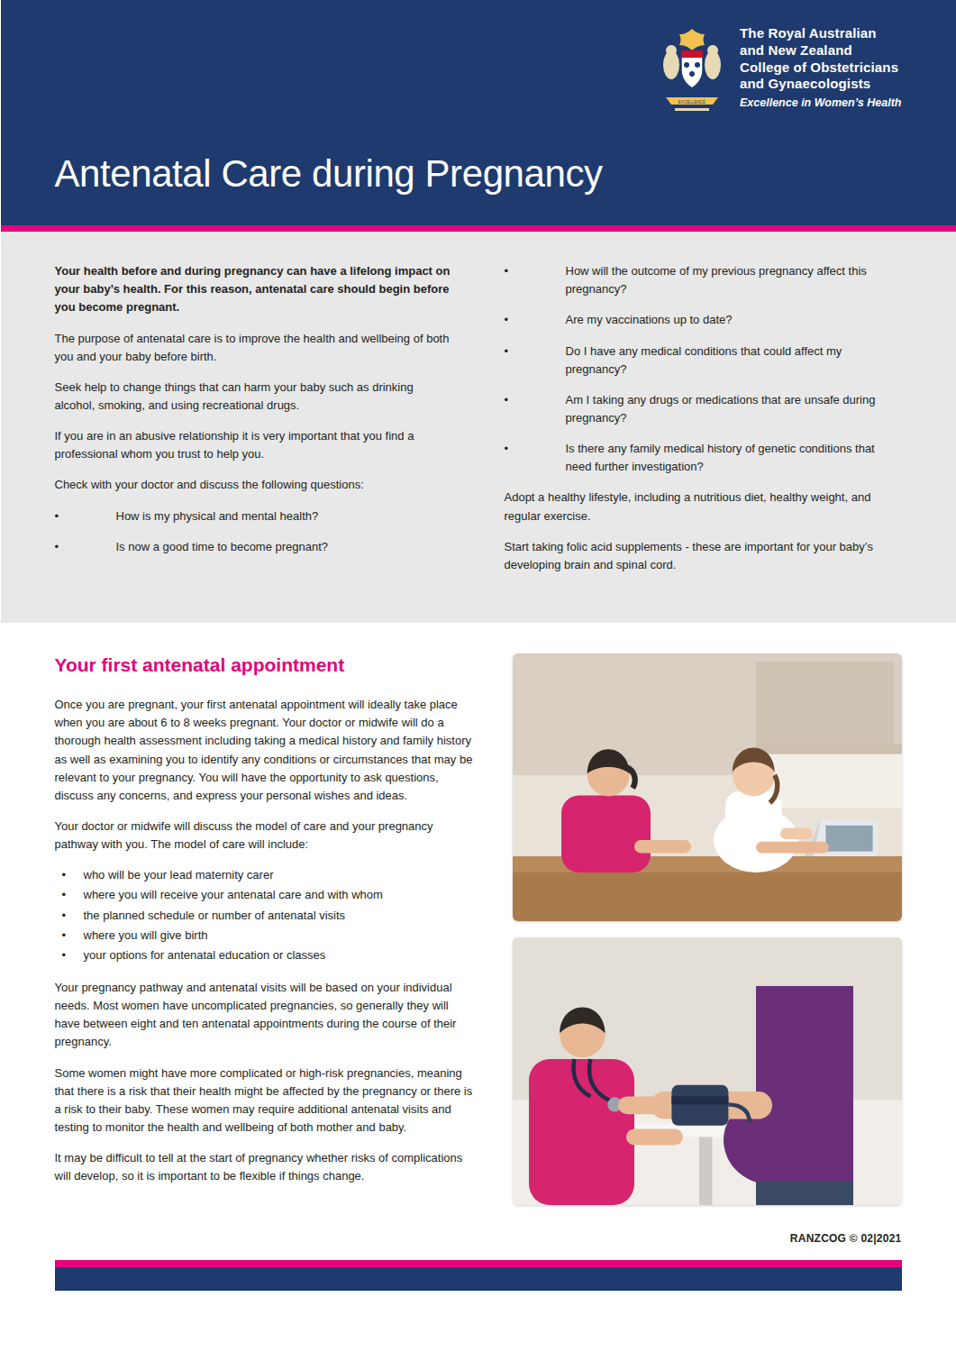EXCELLENCE
The Royal Australian and New Zealand College of Obstetricians and Gynaecologists Excellence in Women’s Health
Antenatal Care during Pregnancy
Your health before and during pregnancy can have a lifelong impact on your baby’s health. For this reason, antenatal care should begin before you become pregnant.
The purpose of antenatal care is to improve the health and wellbeing of both you and your baby before birth.
Seek help to change things that can harm your baby such as drinking alcohol, smoking, and using recreational drugs.
If you are in an abusive relationship it is very important that you find a professional whom you trust to help you.
Check with your doctor and discuss the following questions:
How is my physical and mental health?
Is now a good time to become pregnant?
How will the outcome of my previous pregnancy affect this pregnancy?
Are my vaccinations up to date?
Do I have any medical conditions that could affect my pregnancy?
Am I taking any drugs or medications that are unsafe during pregnancy?
Is there any family medical history of genetic conditions that need further investigation?
Adopt a healthy lifestyle, including a nutritious diet, healthy weight, and regular exercise.
Start taking folic acid supplements - these are important for your baby’s developing brain and spinal cord.
Your first antenatal appointment
Once you are pregnant, your first antenatal appointment will ideally take place when you are about 6 to 8 weeks pregnant. Your doctor or midwife will do a thorough health assessment including taking a medical history and family history as well as examining you to identify any conditions or circumstances that may be relevant to your pregnancy. You will have the opportunity to ask questions, discuss any concerns, and express your personal wishes and ideas.
Your doctor or midwife will discuss the model of care and your pregnancy pathway with you. The model of care will include:
who will be your lead maternity carer
where you will receive your antenatal care and with whom
the planned schedule or number of antenatal visits
where you will give birth
your options for antenatal education or classes
Your pregnancy pathway and antenatal visits will be based on your individual needs. Most women have uncomplicated pregnancies, so generally they will have between eight and ten antenatal appointments during the course of their pregnancy.
Some women might have more complicated or high-risk pregnancies, meaning that there is a risk that their health might be affected by the pregnancy or there is a risk to their baby. These women may require additional antenatal visits and testing to monitor the health and wellbeing of both mother and baby.
It may be difficult to tell at the start of pregnancy whether risks of complications will develop, so it is important to be flexible if things change.
RANZCOG © 02|2021